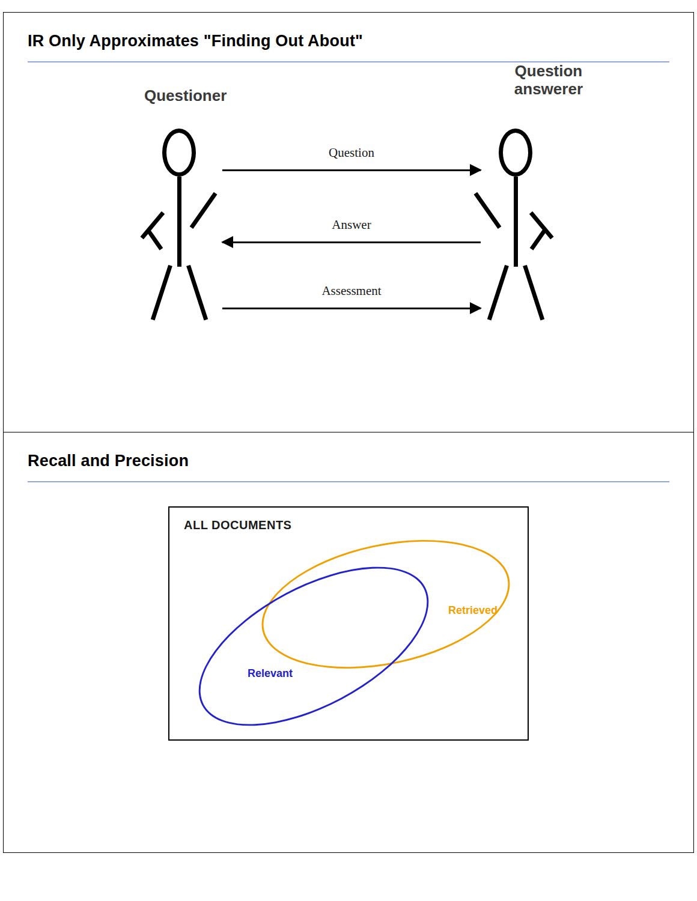IR Only Approximates "Finding Out About"
Questioner
Question
answerer
Question
Answer
Assessment
Recall and Precision
ALL DOCUMENTS
Retrieved Relevant